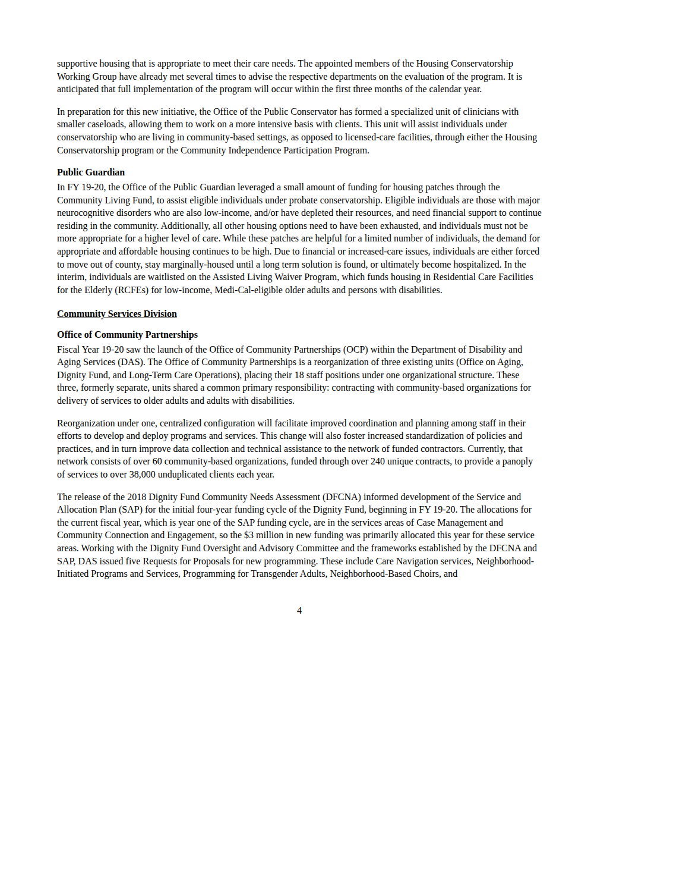supportive housing that is appropriate to meet their care needs. The appointed members of the Housing Conservatorship Working Group have already met several times to advise the respective departments on the evaluation of the program. It is anticipated that full implementation of the program will occur within the first three months of the calendar year.
In preparation for this new initiative, the Office of the Public Conservator has formed a specialized unit of clinicians with smaller caseloads, allowing them to work on a more intensive basis with clients. This unit will assist individuals under conservatorship who are living in community-based settings, as opposed to licensed-care facilities, through either the Housing Conservatorship program or the Community Independence Participation Program.
Public Guardian
In FY 19-20, the Office of the Public Guardian leveraged a small amount of funding for housing patches through the Community Living Fund, to assist eligible individuals under probate conservatorship. Eligible individuals are those with major neurocognitive disorders who are also low-income, and/or have depleted their resources, and need financial support to continue residing in the community. Additionally, all other housing options need to have been exhausted, and individuals must not be more appropriate for a higher level of care. While these patches are helpful for a limited number of individuals, the demand for appropriate and affordable housing continues to be high. Due to financial or increased-care issues, individuals are either forced to move out of county, stay marginally-housed until a long term solution is found, or ultimately become hospitalized. In the interim, individuals are waitlisted on the Assisted Living Waiver Program, which funds housing in Residential Care Facilities for the Elderly (RCFEs) for low-income, Medi-Cal-eligible older adults and persons with disabilities.
Community Services Division
Office of Community Partnerships
Fiscal Year 19-20 saw the launch of the Office of Community Partnerships (OCP) within the Department of Disability and Aging Services (DAS). The Office of Community Partnerships is a reorganization of three existing units (Office on Aging, Dignity Fund, and Long-Term Care Operations), placing their 18 staff positions under one organizational structure. These three, formerly separate, units shared a common primary responsibility: contracting with community-based organizations for delivery of services to older adults and adults with disabilities.
Reorganization under one, centralized configuration will facilitate improved coordination and planning among staff in their efforts to develop and deploy programs and services. This change will also foster increased standardization of policies and practices, and in turn improve data collection and technical assistance to the network of funded contractors. Currently, that network consists of over 60 community-based organizations, funded through over 240 unique contracts, to provide a panoply of services to over 38,000 unduplicated clients each year.
The release of the 2018 Dignity Fund Community Needs Assessment (DFCNA) informed development of the Service and Allocation Plan (SAP) for the initial four-year funding cycle of the Dignity Fund, beginning in FY 19-20. The allocations for the current fiscal year, which is year one of the SAP funding cycle, are in the services areas of Case Management and Community Connection and Engagement, so the $3 million in new funding was primarily allocated this year for these service areas. Working with the Dignity Fund Oversight and Advisory Committee and the frameworks established by the DFCNA and SAP, DAS issued five Requests for Proposals for new programming. These include Care Navigation services, Neighborhood-Initiated Programs and Services, Programming for Transgender Adults, Neighborhood-Based Choirs, and
4